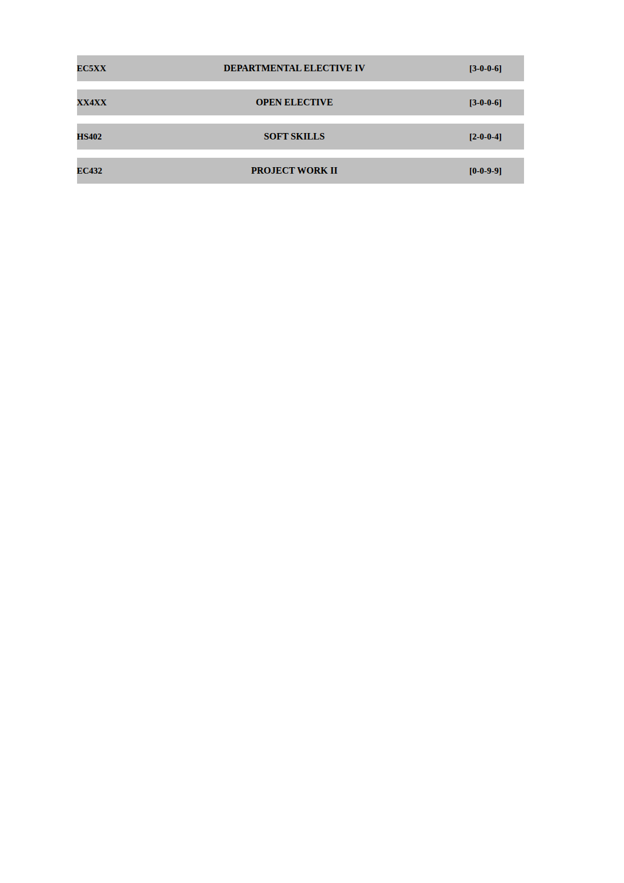| EC5XX | DEPARTMENTAL ELECTIVE IV | | [3-0-0-6] |
| XX4XX | OPEN ELECTIVE | | [3-0-0-6] |
| HS402 | SOFT SKILLS | | [2-0-0-4] |
| EC432 | PROJECT WORK II | | [0-0-9-9] |